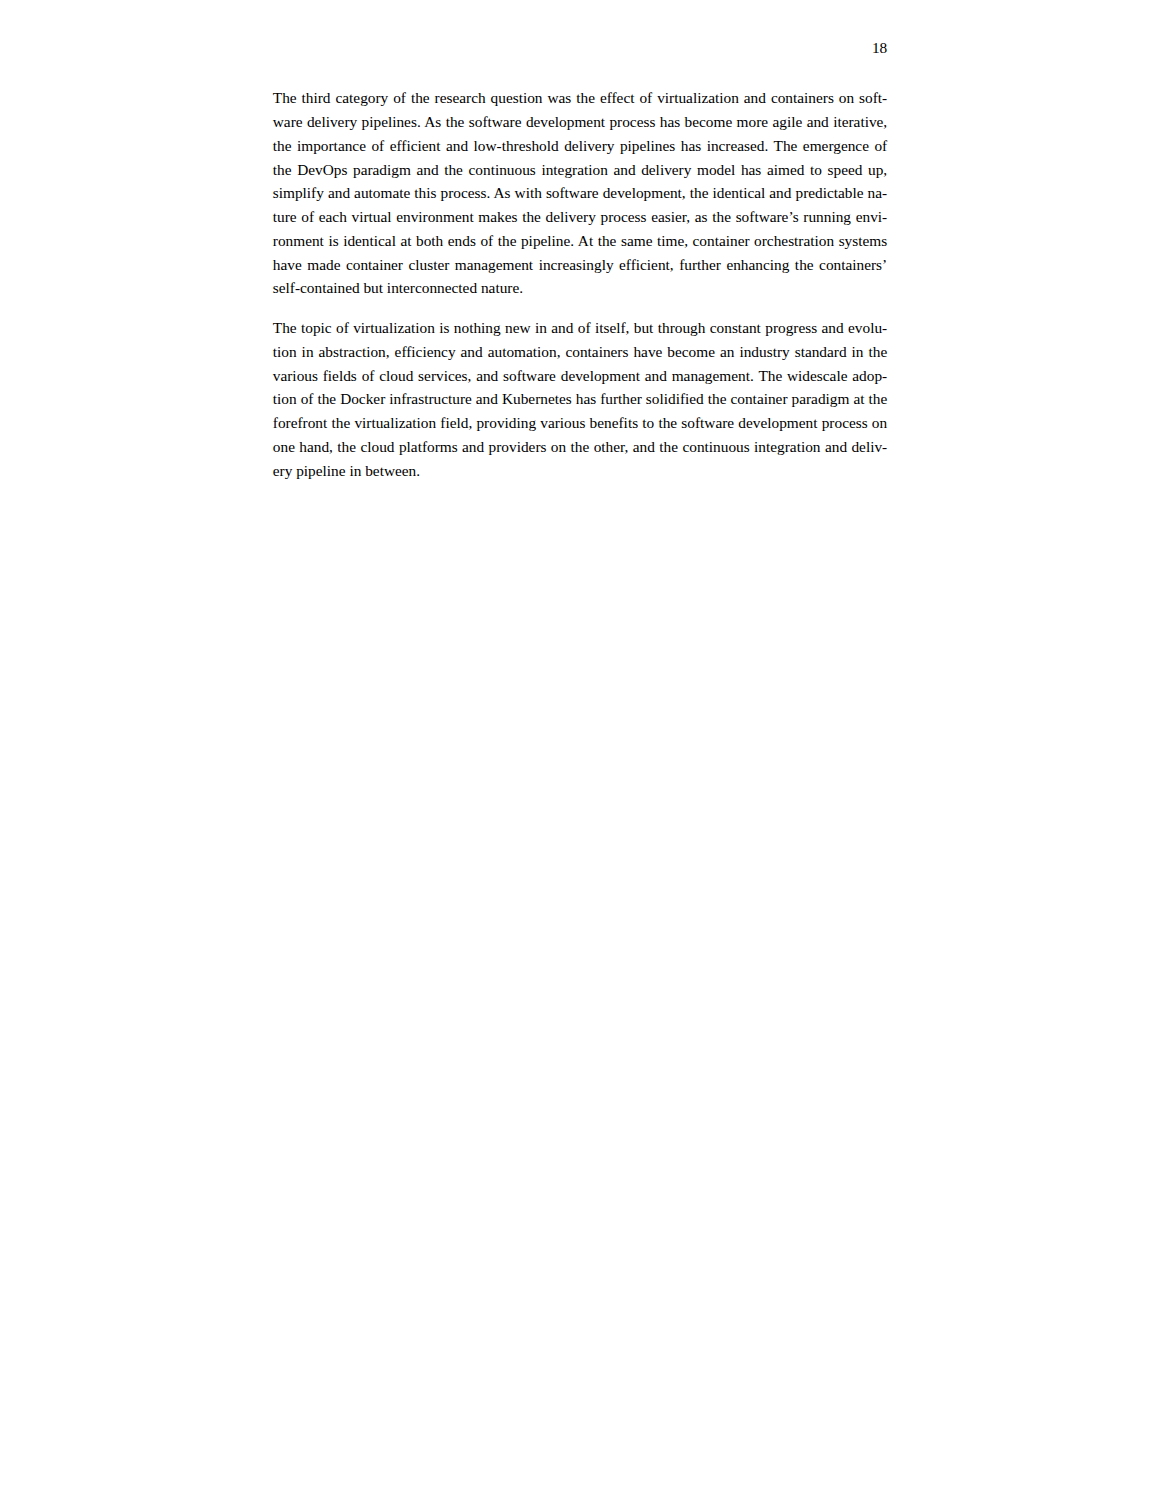18
The third category of the research question was the effect of virtualization and containers on software delivery pipelines. As the software development process has become more agile and iterative, the importance of efficient and low-threshold delivery pipelines has increased. The emergence of the DevOps paradigm and the continuous integration and delivery model has aimed to speed up, simplify and automate this process. As with software development, the identical and predictable nature of each virtual environment makes the delivery process easier, as the software’s running environment is identical at both ends of the pipeline. At the same time, container orchestration systems have made container cluster management increasingly efficient, further enhancing the containers’ self-contained but interconnected nature.
The topic of virtualization is nothing new in and of itself, but through constant progress and evolution in abstraction, efficiency and automation, containers have become an industry standard in the various fields of cloud services, and software development and management. The widescale adoption of the Docker infrastructure and Kubernetes has further solidified the container paradigm at the forefront the virtualization field, providing various benefits to the software development process on one hand, the cloud platforms and providers on the other, and the continuous integration and delivery pipeline in between.